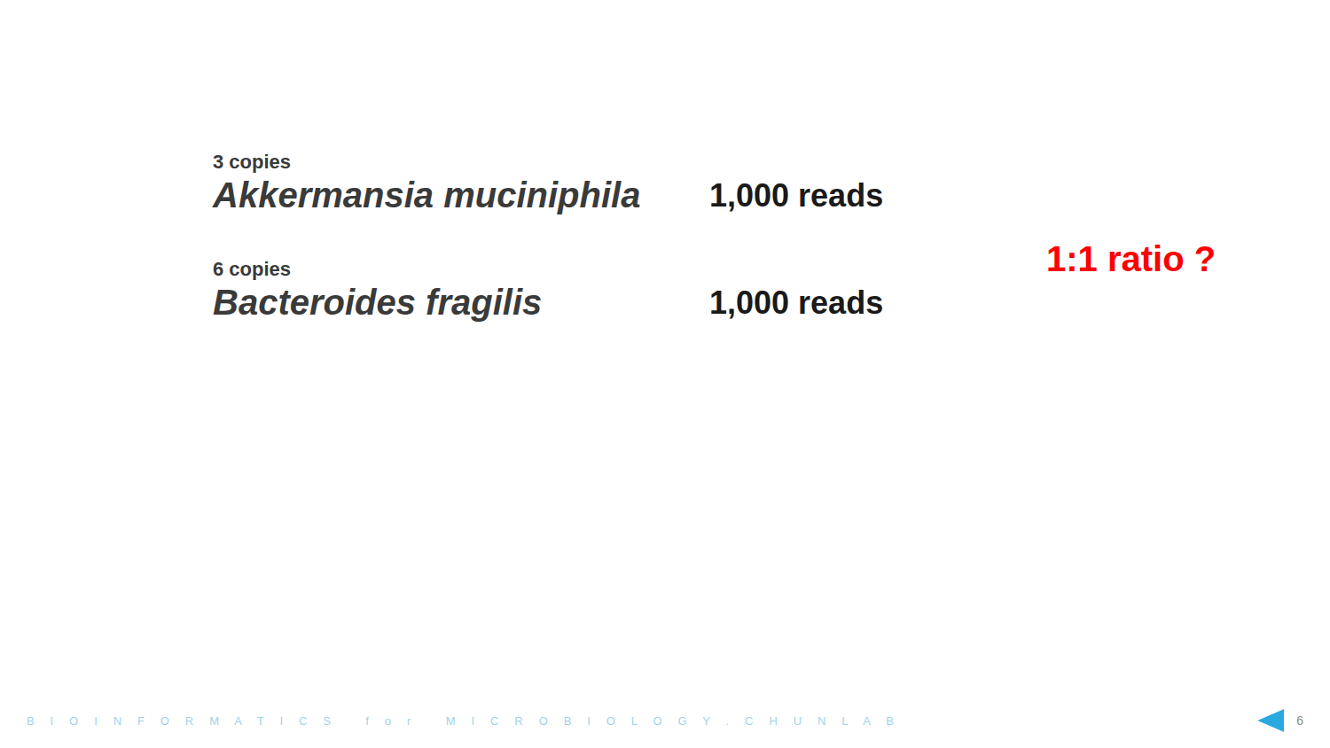3 copies
Akkermansia muciniphila 1,000 reads
6 copies
Bacteroides fragilis 1,000 reads
1:1 ratio ?
B I O I N F O R M A T I C S f o r M I C R O B I O L O G Y . C H U N L A B
6